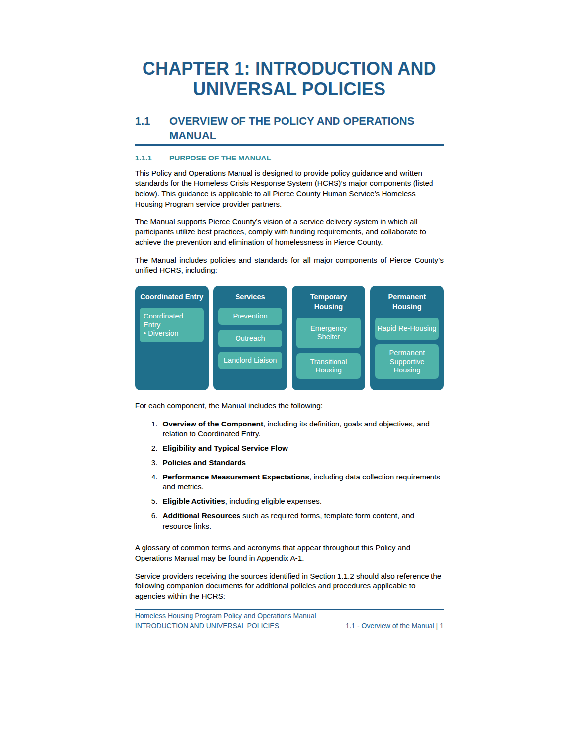CHAPTER 1: INTRODUCTION AND
UNIVERSAL POLICIES
1.1 OVERVIEW OF THE POLICY AND OPERATIONS MANUAL
1.1.1 PURPOSE OF THE MANUAL
This Policy and Operations Manual is designed to provide policy guidance and written standards for the Homeless Crisis Response System (HCRS)’s major components (listed below). This guidance is applicable to all Pierce County Human Service’s Homeless Housing Program service provider partners.
The Manual supports Pierce County’s vision of a service delivery system in which all participants utilize best practices, comply with funding requirements, and collaborate to achieve the prevention and elimination of homelessness in Pierce County.
The Manual includes policies and standards for all major components of Pierce County’s unified HCRS, including:
Coordinated Entry
Coordinated Entry
• Diversion
Services
Prevention
Outreach
Landlord Liaison
Temporary Housing
Emergency Shelter
Transitional
Housing
Permanent Housing
Rapid Re-Housing
Permanent
Supportive
Housing
For each component, the Manual includes the following:
Overview of the Component, including its definition, goals and objectives, and relation to Coordinated Entry.
Eligibility and Typical Service Flow
Policies and Standards
Performance Measurement Expectations, including data collection requirements and metrics.
Eligible Activities, including eligible expenses.
Additional Resources such as required forms, template form content, and resource links.
A glossary of common terms and acronyms that appear throughout this Policy and Operations Manual may be found in Appendix A-1.
Service providers receiving the sources identified in Section 1.1.2 should also reference the following companion documents for additional policies and procedures applicable to agencies within the HCRS:
Homeless Housing Program Policy and Operations Manual
Introduction and Universal Policies 1.1 - Overview of the Manual | 1